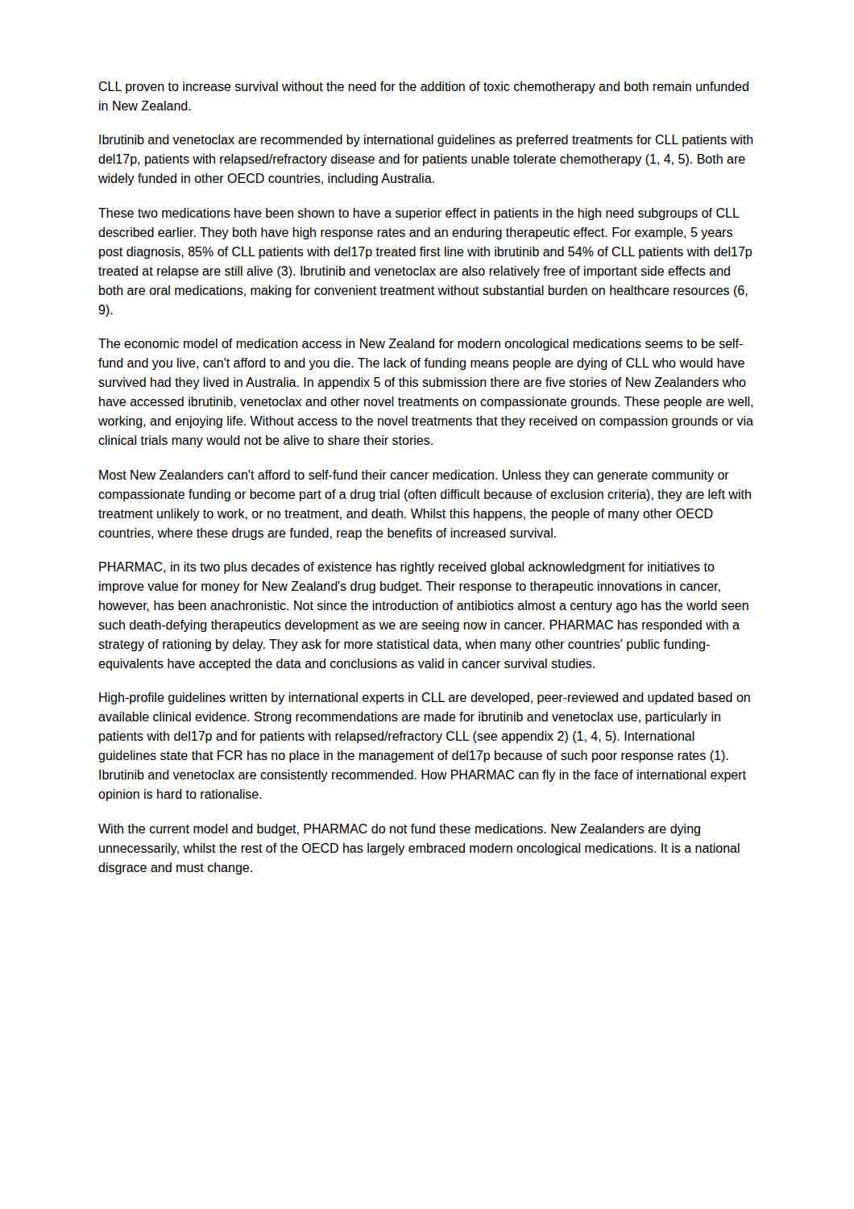CLL proven to increase survival without the need for the addition of toxic chemotherapy and both remain unfunded in New Zealand.
Ibrutinib and venetoclax are recommended by international guidelines as preferred treatments for CLL patients with del17p, patients with relapsed/refractory disease and for patients unable tolerate chemotherapy (1, 4, 5). Both are widely funded in other OECD countries, including Australia.
These two medications have been shown to have a superior effect in patients in the high need subgroups of CLL described earlier. They both have high response rates and an enduring therapeutic effect. For example, 5 years post diagnosis, 85% of CLL patients with del17p treated first line with ibrutinib and 54% of CLL patients with del17p treated at relapse are still alive (3). Ibrutinib and venetoclax are also relatively free of important side effects and both are oral medications, making for convenient treatment without substantial burden on healthcare resources (6, 9).
The economic model of medication access in New Zealand for modern oncological medications seems to be self-fund and you live, can't afford to and you die. The lack of funding means people are dying of CLL who would have survived had they lived in Australia. In appendix 5 of this submission there are five stories of New Zealanders who have accessed ibrutinib, venetoclax and other novel treatments on compassionate grounds. These people are well, working, and enjoying life. Without access to the novel treatments that they received on compassion grounds or via clinical trials many would not be alive to share their stories.
Most New Zealanders can't afford to self-fund their cancer medication. Unless they can generate community or compassionate funding or become part of a drug trial (often difficult because of exclusion criteria), they are left with treatment unlikely to work, or no treatment, and death. Whilst this happens, the people of many other OECD countries, where these drugs are funded, reap the benefits of increased survival.
PHARMAC, in its two plus decades of existence has rightly received global acknowledgment for initiatives to improve value for money for New Zealand's drug budget. Their response to therapeutic innovations in cancer, however, has been anachronistic. Not since the introduction of antibiotics almost a century ago has the world seen such death-defying therapeutics development as we are seeing now in cancer. PHARMAC has responded with a strategy of rationing by delay. They ask for more statistical data, when many other countries' public funding-equivalents have accepted the data and conclusions as valid in cancer survival studies.
High-profile guidelines written by international experts in CLL are developed, peer-reviewed and updated based on available clinical evidence. Strong recommendations are made for ibrutinib and venetoclax use, particularly in patients with del17p and for patients with relapsed/refractory CLL (see appendix 2) (1, 4, 5). International guidelines state that FCR has no place in the management of del17p because of such poor response rates (1). Ibrutinib and venetoclax are consistently recommended. How PHARMAC can fly in the face of international expert opinion is hard to rationalise.
With the current model and budget, PHARMAC do not fund these medications. New Zealanders are dying unnecessarily, whilst the rest of the OECD has largely embraced modern oncological medications. It is a national disgrace and must change.